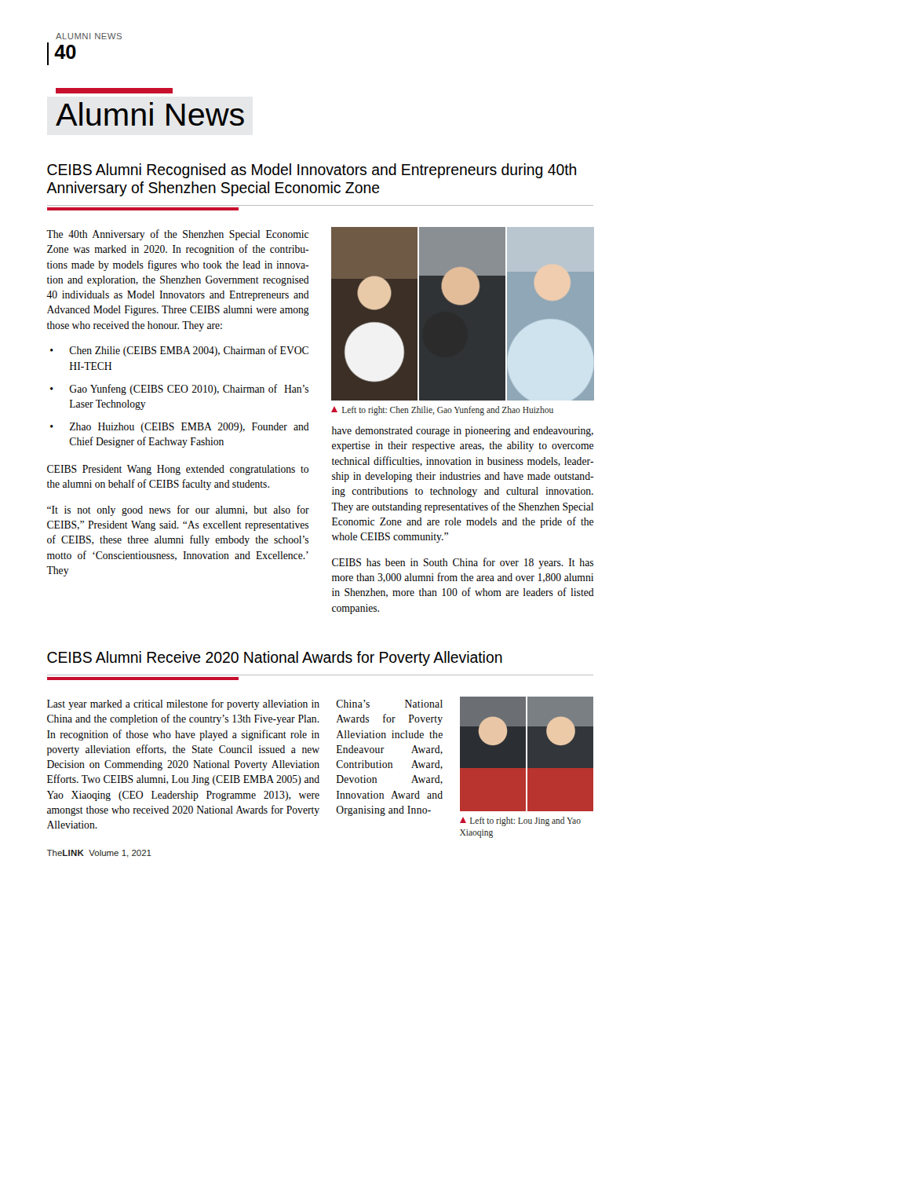ALUMNI NEWS
40
Alumni News
CEIBS Alumni Recognised as Model Innovators and Entrepreneurs during 40th Anniversary of Shenzhen Special Economic Zone
The 40th Anniversary of the Shenzhen Special Economic Zone was marked in 2020. In recognition of the contributions made by models figures who took the lead in innovation and exploration, the Shenzhen Government recognised 40 individuals as Model Innovators and Entrepreneurs and Advanced Model Figures. Three CEIBS alumni were among those who received the honour. They are:
Chen Zhilie (CEIBS EMBA 2004), Chairman of EVOC HI-TECH
Gao Yunfeng (CEIBS CEO 2010), Chairman of Han’s Laser Technology
Zhao Huizhou (CEIBS EMBA 2009), Founder and Chief Designer of Eachway Fashion
CEIBS President Wang Hong extended congratulations to the alumni on behalf of CEIBS faculty and students.
“It is not only good news for our alumni, but also for CEIBS,” President Wang said. “As excellent representatives of CEIBS, these three alumni fully embody the school’s motto of ‘Conscientiousness, Innovation and Excellence.’ They
Left to right: Chen Zhilie, Gao Yunfeng and Zhao Huizhou
have demonstrated courage in pioneering and endeavouring, expertise in their respective areas, the ability to overcome technical difficulties, innovation in business models, leadership in developing their industries and have made outstanding contributions to technology and cultural innovation. They are outstanding representatives of the Shenzhen Special Economic Zone and are role models and the pride of the whole CEIBS community.”
CEIBS has been in South China for over 18 years. It has more than 3,000 alumni from the area and over 1,800 alumni in Shenzhen, more than 100 of whom are leaders of listed companies.
CEIBS Alumni Receive 2020 National Awards for Poverty Alleviation
Last year marked a critical milestone for poverty alleviation in China and the completion of the country’s 13th Five-year Plan. In recognition of those who have played a significant role in poverty alleviation efforts, the State Council issued a new Decision on Commending 2020 National Poverty Alleviation Efforts. Two CEIBS alumni, Lou Jing (CEIB EMBA 2005) and Yao Xiaoqing (CEO Leadership Programme 2013), were amongst those who received 2020 National Awards for Poverty Alleviation.
China’s National Awards for Poverty Alleviation include the Endeavour Award, Contribution Award, Devotion Award, Innovation Award and Organising and Inno-
Left to right: Lou Jing and Yao Xiaoqing
The LINK Volume 1, 2021